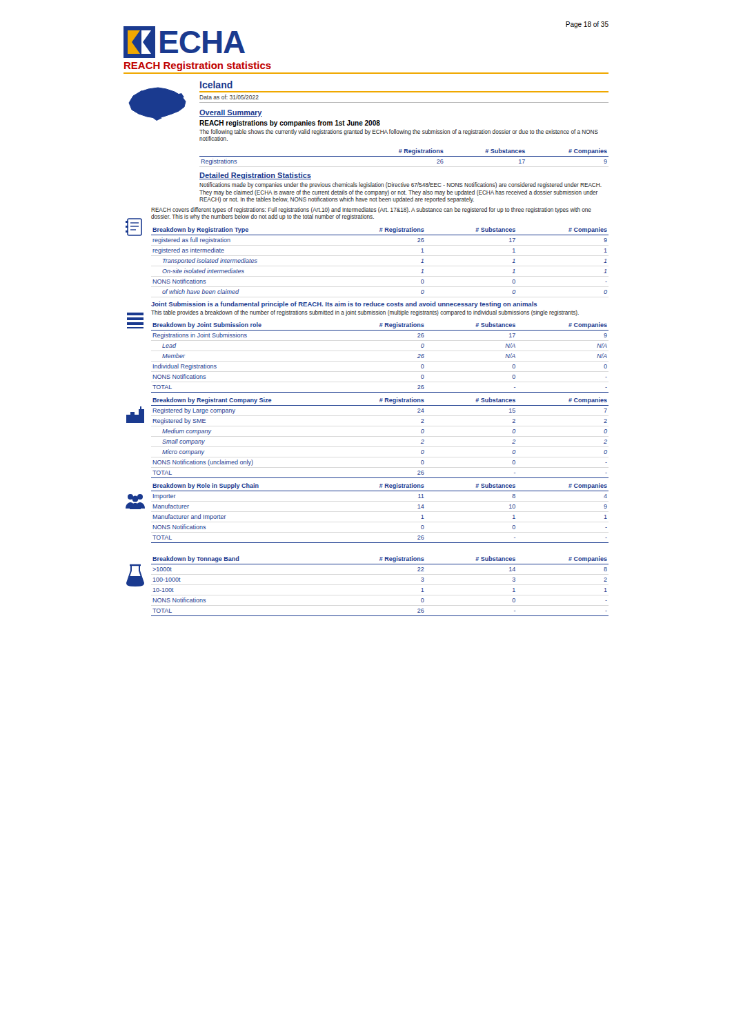Page 18 of 35
ECHA
REACH Registration statistics
Iceland
Data as of: 31/05/2022
Overall Summary
REACH registrations by companies from 1st June 2008
The following table shows the currently valid registrations granted by ECHA following the submission of a registration dossier or due to the existence of a NONS notification.
| | # Registrations | # Substances | # Companies |
| --- | --- | --- | --- |
| Registrations | 26 | 17 | 9 |
Detailed Registration Statistics
Notifications made by companies under the previous chemicals legislation (Directive 67/548/EEC - NONS Notifications) are considered registered under REACH. They may be claimed (ECHA is aware of the current details of the company) or not. They also may be updated (ECHA has received a dossier submission under REACH) or not. In the tables below, NONS notifications which have not been updated are reported separately.
REACH covers different types of registrations: Full registrations (Art.10) and Intermediates (Art. 17&18). A substance can be registered for up to three registration types with one dossier. This is why the numbers below do not add up to the total number of registrations.
| Breakdown by Registration Type | # Registrations | # Substances | # Companies |
| --- | --- | --- | --- |
| registered as full registration | 26 | 17 | 9 |
| registered as intermediate | 1 | 1 | 1 |
| Transported isolated intermediates | 1 | 1 | 1 |
| On-site isolated intermediates | 1 | 1 | 1 |
| NONS Notifications | 0 | 0 | - |
| of which have been claimed | 0 | 0 | 0 |
Joint Submission is a fundamental principle of REACH. Its aim is to reduce costs and avoid unnecessary testing on animals
This table provides a breakdown of the number of registrations submitted in a joint submission (multiple registrants) compared to individual submissions (single registrants).
| Breakdown by Joint Submission role | # Registrations | # Substances | # Companies |
| --- | --- | --- | --- |
| Registrations in Joint Submissions | 26 | 17 | 9 |
| Lead | 0 | N/A | N/A |
| Member | 26 | N/A | N/A |
| Individual Registrations | 0 | 0 | 0 |
| NONS Notifications | 0 | 0 | - |
| TOTAL | 26 | - | - |
| Breakdown by Registrant Company Size | # Registrations | # Substances | # Companies |
| --- | --- | --- | --- |
| Registered by Large company | 24 | 15 | 7 |
| Registered by SME | 2 | 2 | 2 |
| Medium company | 0 | 0 | 0 |
| Small company | 2 | 2 | 2 |
| Micro company | 0 | 0 | 0 |
| NONS Notifications (unclaimed only) | 0 | 0 | - |
| TOTAL | 26 | - | - |
| Breakdown by Role in Supply Chain | # Registrations | # Substances | # Companies |
| --- | --- | --- | --- |
| Importer | 11 | 8 | 4 |
| Manufacturer | 14 | 10 | 9 |
| Manufacturer and Importer | 1 | 1 | 1 |
| NONS Notifications | 0 | 0 | - |
| TOTAL | 26 | - | - |
| Breakdown by Tonnage Band | # Registrations | # Substances | # Companies |
| --- | --- | --- | --- |
| >1000t | 22 | 14 | 8 |
| 100-1000t | 3 | 3 | 2 |
| 10-100t | 1 | 1 | 1 |
| NONS Notifications | 0 | 0 | - |
| TOTAL | 26 | - | - |